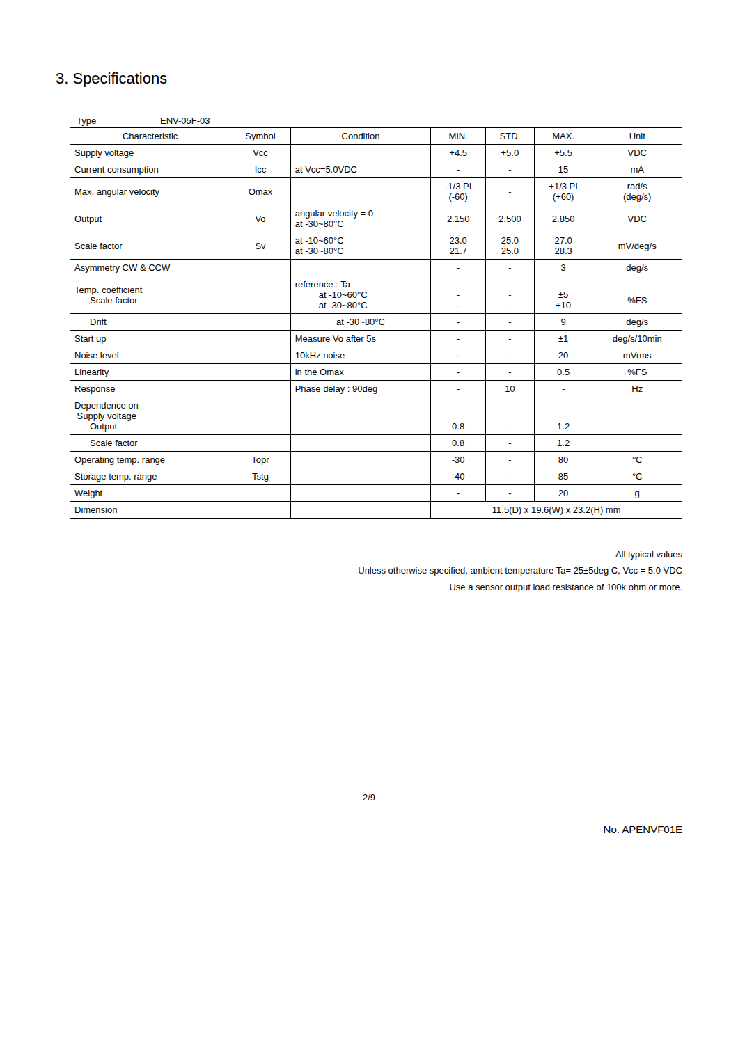3. Specifications
Type ENV-05F-03
| Characteristic | Symbol | Condition | MIN. | STD. | MAX. | Unit |
| --- | --- | --- | --- | --- | --- | --- |
| Supply voltage | Vcc | | +4.5 | +5.0 | +5.5 | VDC |
| Current consumption | Icc | at Vcc=5.0VDC | - | - | 15 | mA |
| Max. angular velocity | Omax | | -1/3 PI (-60) | - | +1/3 PI (+60) | rad/s (deg/s) |
| Output | Vo | angular velocity = 0 at -30~80°C | 2.150 | 2.500 | 2.850 | VDC |
| Scale factor | Sv | at -10~60°C at -30~80°C | 23.0 21.7 | 25.0 25.0 | 27.0 28.3 | mV/deg/s |
| Asymmetry CW & CCW | | | - | - | 3 | deg/s |
| Temp. coefficient Scale factor | | reference : Ta at -10~60°C at -30~80°C | - - | - - | ±5 ±10 | %FS |
| Drift | | at -30~80°C | - | - | 9 | deg/s |
| Start up | | Measure Vo after 5s | - | - | ±1 | deg/s/10min |
| Noise level | | 10kHz noise | - | - | 20 | mVrms |
| Linearity | | in the Omax | - | - | 0.5 | %FS |
| Response | | Phase delay : 90deg | - | 10 | - | Hz |
| Dependence on Supply voltage Output | | | 0.8 | - | 1.2 | |
| Scale factor | | | 0.8 | - | 1.2 | |
| Operating temp. range | Topr | | -30 | - | 80 | °C |
| Storage temp. range | Tstg | | -40 | - | 85 | °C |
| Weight | | | - | - | 20 | g |
| Dimension | | | 11.5(D) x 19.6(W) x 23.2(H) mm |
All typical values
Unless otherwise specified, ambient temperature Ta= 25±5deg C, Vcc = 5.0 VDC
Use a sensor output load resistance of 100k ohm or more.
2/9
No. APENVF01E